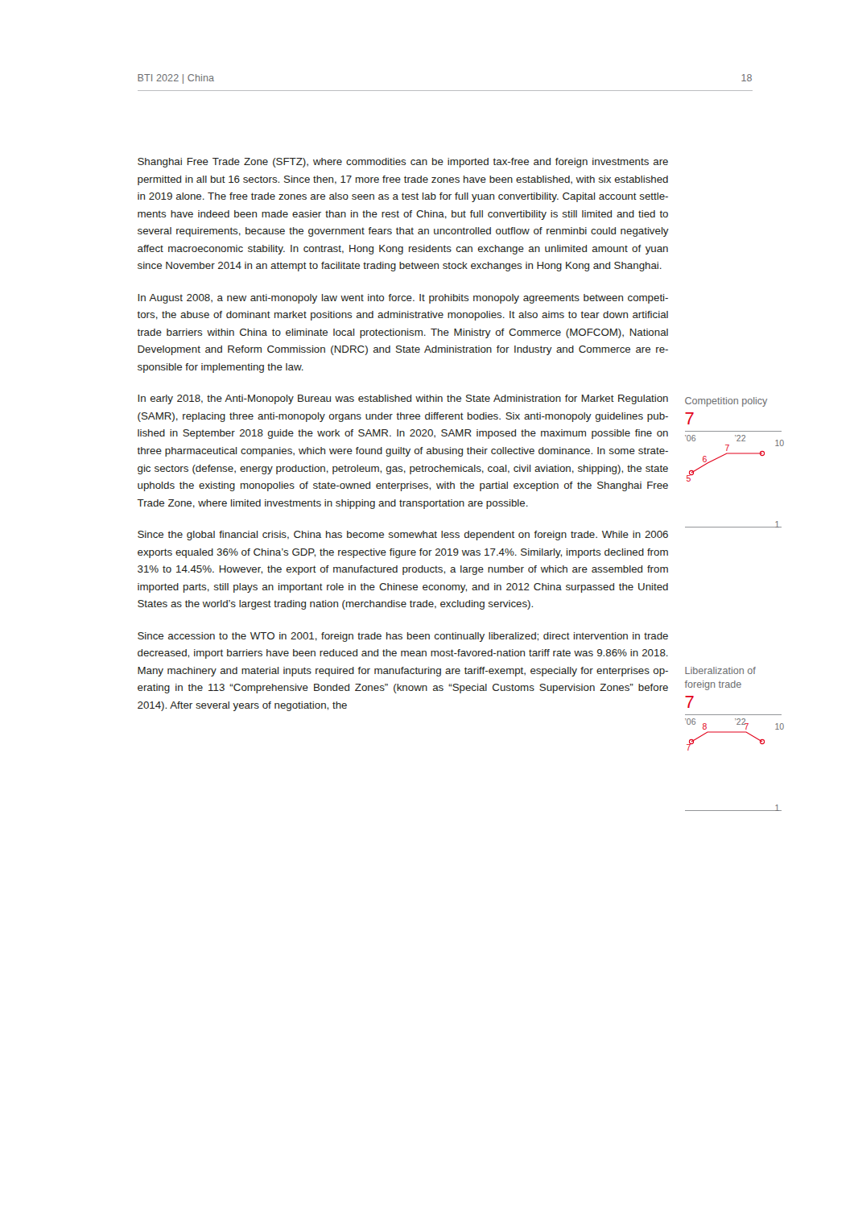BTI 2022 | China
18
Shanghai Free Trade Zone (SFTZ), where commodities can be imported tax-free and foreign investments are permitted in all but 16 sectors. Since then, 17 more free trade zones have been established, with six established in 2019 alone. The free trade zones are also seen as a test lab for full yuan convertibility. Capital account settlements have indeed been made easier than in the rest of China, but full convertibility is still limited and tied to several requirements, because the government fears that an uncontrolled outflow of renminbi could negatively affect macroeconomic stability. In contrast, Hong Kong residents can exchange an unlimited amount of yuan since November 2014 in an attempt to facilitate trading between stock exchanges in Hong Kong and Shanghai.
In August 2008, a new anti-monopoly law went into force. It prohibits monopoly agreements between competitors, the abuse of dominant market positions and administrative monopolies. It also aims to tear down artificial trade barriers within China to eliminate local protectionism. The Ministry of Commerce (MOFCOM), National Development and Reform Commission (NDRC) and State Administration for Industry and Commerce are responsible for implementing the law.
In early 2018, the Anti-Monopoly Bureau was established within the State Administration for Market Regulation (SAMR), replacing three anti-monopoly organs under three different bodies. Six anti-monopoly guidelines published in September 2018 guide the work of SAMR. In 2020, SAMR imposed the maximum possible fine on three pharmaceutical companies, which were found guilty of abusing their collective dominance. In some strategic sectors (defense, energy production, petroleum, gas, petrochemicals, coal, civil aviation, shipping), the state upholds the existing monopolies of state-owned enterprises, with the partial exception of the Shanghai Free Trade Zone, where limited investments in shipping and transportation are possible.
Since the global financial crisis, China has become somewhat less dependent on foreign trade. While in 2006 exports equaled 36% of China’s GDP, the respective figure for 2019 was 17.4%. Similarly, imports declined from 31% to 14.45%. However, the export of manufactured products, a large number of which are assembled from imported parts, still plays an important role in the Chinese economy, and in 2012 China surpassed the United States as the world’s largest trading nation (merchandise trade, excluding services).
Since accession to the WTO in 2001, foreign trade has been continually liberalized; direct intervention in trade decreased, import barriers have been reduced and the mean most-favored-nation tariff rate was 9.86% in 2018. Many machinery and material inputs required for manufacturing are tariff-exempt, especially for enterprises operating in the 113 “Comprehensive Bonded Zones” (known as “Special Customs Supervision Zones” before 2014). After several years of negotiation, the
Competition policy
7
’06 ’22 10 1 5 6 7
Liberalization of
foreign trade
7
’06 ’22 10 1 7 8 7